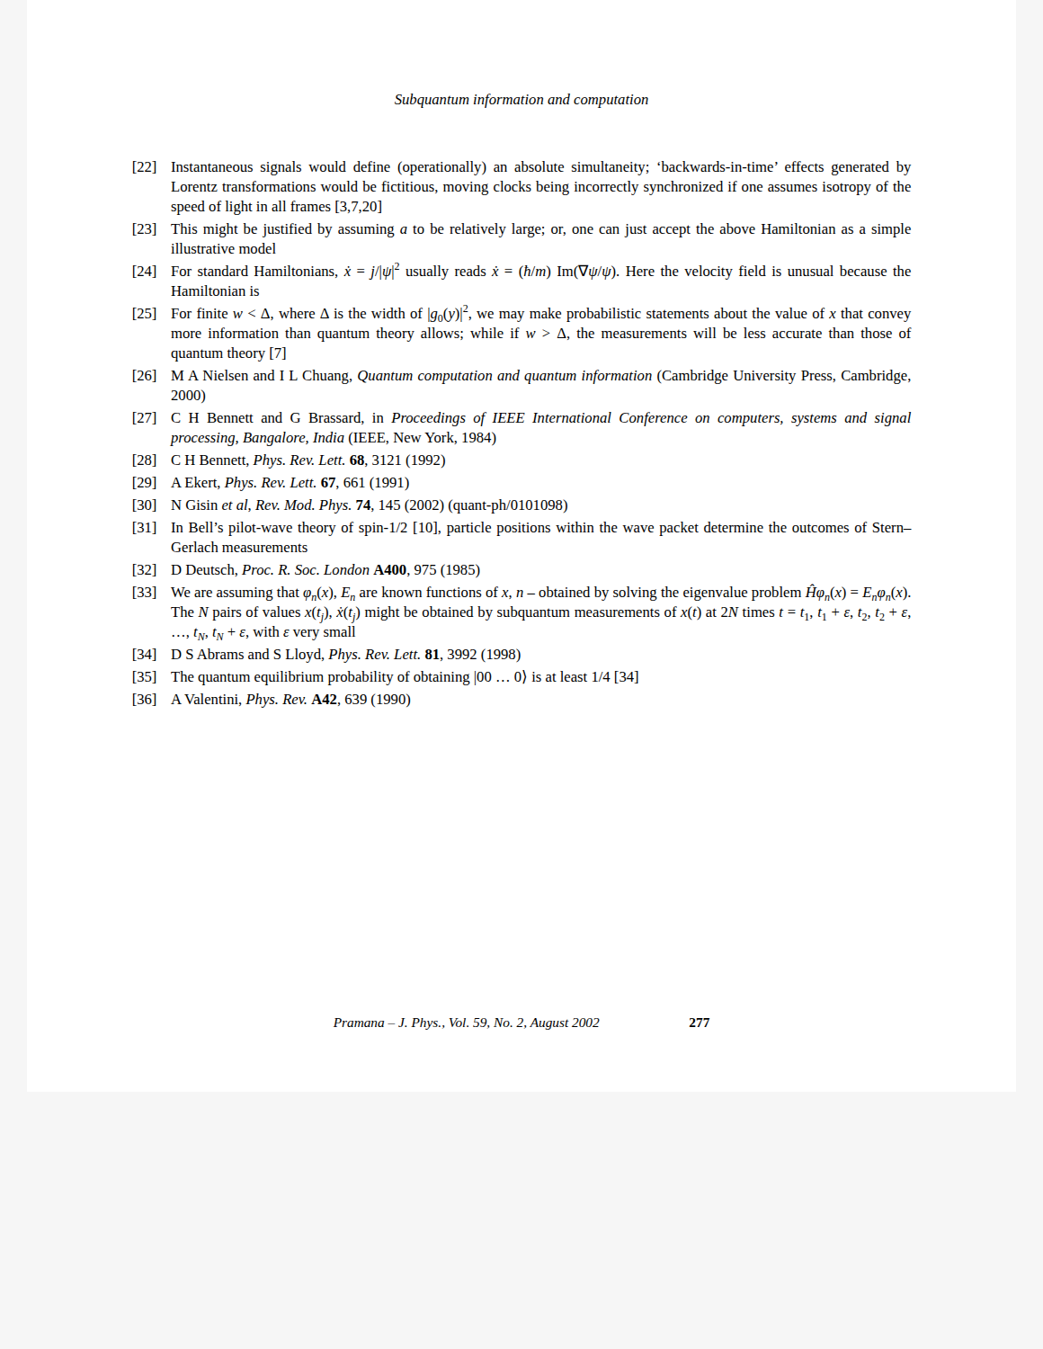Subquantum information and computation
[22] Instantaneous signals would define (operationally) an absolute simultaneity; ‘backwards-in-time’ effects generated by Lorentz transformations would be fictitious, moving clocks being incorrectly synchronized if one assumes isotropy of the speed of light in all frames [3,7,20]
[23] This might be justified by assuming a to be relatively large; or, one can just accept the above Hamiltonian as a simple illustrative model
[24] For standard Hamiltonians, ẋ = j/|ψ|2 usually reads ẋ = (ħ/m) Im(∇ψ/ψ). Here the velocity field is unusual because the Hamiltonian is
[25] For finite w < Δ, where Δ is the width of |g0(y)|2, we may make probabilistic statements about the value of x that convey more information than quantum theory allows; while if w > Δ, the measurements will be less accurate than those of quantum theory [7]
[26] M A Nielsen and I L Chuang, Quantum computation and quantum information (Cambridge University Press, Cambridge, 2000)
[27] C H Bennett and G Brassard, in Proceedings of IEEE International Conference on computers, systems and signal processing, Bangalore, India (IEEE, New York, 1984)
[28] C H Bennett, Phys. Rev. Lett. 68, 3121 (1992)
[29] A Ekert, Phys. Rev. Lett. 67, 661 (1991)
[30] N Gisin et al, Rev. Mod. Phys. 74, 145 (2002) (quant-ph/0101098)
[31] In Bell’s pilot-wave theory of spin-1/2 [10], particle positions within the wave packet determine the outcomes of Stern–Gerlach measurements
[32] D Deutsch, Proc. R. Soc. London A400, 975 (1985)
[33] We are assuming that φn(x), En are known functions of x, n – obtained by solving the eigenvalue problem Ĥφn(x) = Enφn(x). The N pairs of values x(tj), ẋ(tj) might be obtained by subquantum measurements of x(t) at 2N times t = t1, t1 + ε, t2, t2 + ε, …, tN, tN + ε, with ε very small
[34] D S Abrams and S Lloyd, Phys. Rev. Lett. 81, 3992 (1998)
[35] The quantum equilibrium probability of obtaining |00 … 0⟩ is at least 1/4 [34]
[36] A Valentini, Phys. Rev. A42, 639 (1990)
Pramana – J. Phys., Vol. 59, No. 2, August 2002 277